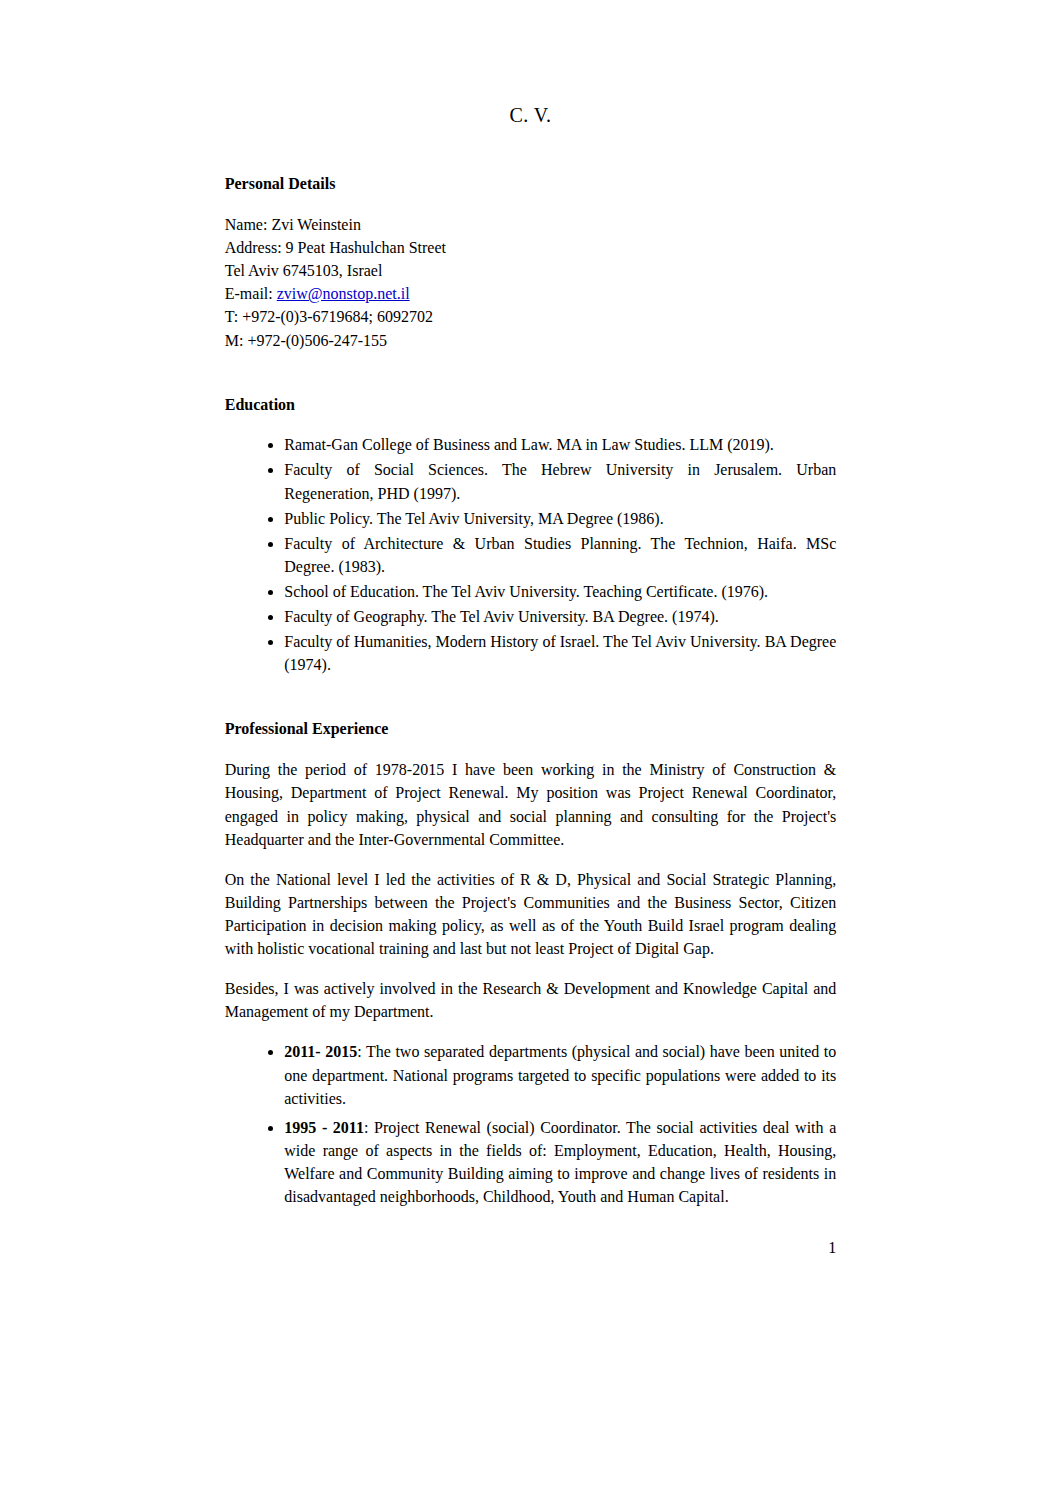C. V.
Personal Details
Name: Zvi Weinstein
Address: 9 Peat Hashulchan Street
Tel Aviv 6745103, Israel
E-mail: zviw@nonstop.net.il
T: +972-(0)3-6719684; 6092702
M: +972-(0)506-247-155
Education
Ramat-Gan College of Business and Law. MA in Law Studies. LLM (2019).
Faculty of Social Sciences. The Hebrew University in Jerusalem. Urban Regeneration, PHD (1997).
Public Policy. The Tel Aviv University, MA Degree (1986).
Faculty of Architecture & Urban Studies Planning. The Technion, Haifa. MSc Degree. (1983).
School of Education. The Tel Aviv University. Teaching Certificate. (1976).
Faculty of Geography. The Tel Aviv University. BA Degree. (1974).
Faculty of Humanities, Modern History of Israel. The Tel Aviv University. BA Degree (1974).
Professional Experience
During the period of 1978-2015 I have been working in the Ministry of Construction & Housing, Department of Project Renewal. My position was Project Renewal Coordinator, engaged in policy making, physical and social planning and consulting for the Project's Headquarter and the Inter-Governmental Committee.
On the National level I led the activities of R & D, Physical and Social Strategic Planning, Building Partnerships between the Project's Communities and the Business Sector, Citizen Participation in decision making policy, as well as of the Youth Build Israel program dealing with holistic vocational training and last but not least Project of Digital Gap.
Besides, I was actively involved in the Research & Development and Knowledge Capital and Management of my Department.
2011- 2015: The two separated departments (physical and social) have been united to one department. National programs targeted to specific populations were added to its activities.
1995 - 2011: Project Renewal (social) Coordinator. The social activities deal with a wide range of aspects in the fields of: Employment, Education, Health, Housing, Welfare and Community Building aiming to improve and change lives of residents in disadvantaged neighborhoods, Childhood, Youth and Human Capital.
1